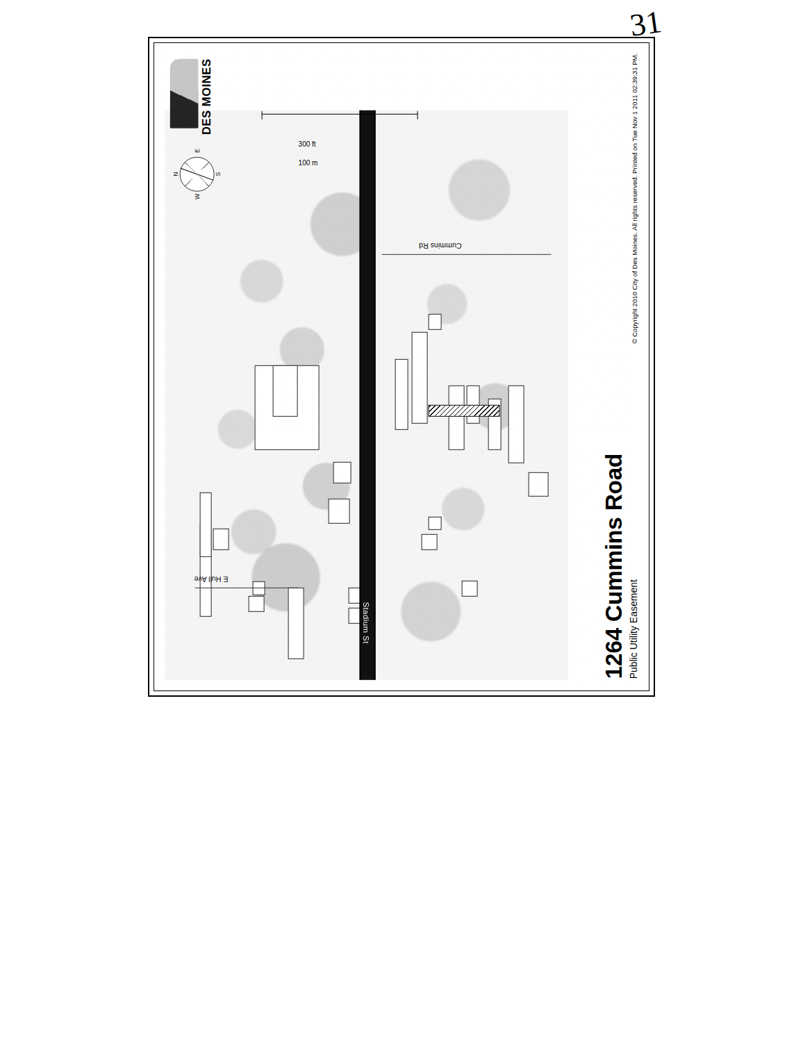31
Stadium St
E Hull Ave
Cummins Rd
N E S W
100 m 300 ft
DES MOINES
1264 Cummins Road
Public Utility Easement
© Copyright 2010 City of Des Moines. All rights reserved. Printed on Tue Nov 1 2011 02:39:31 PM.